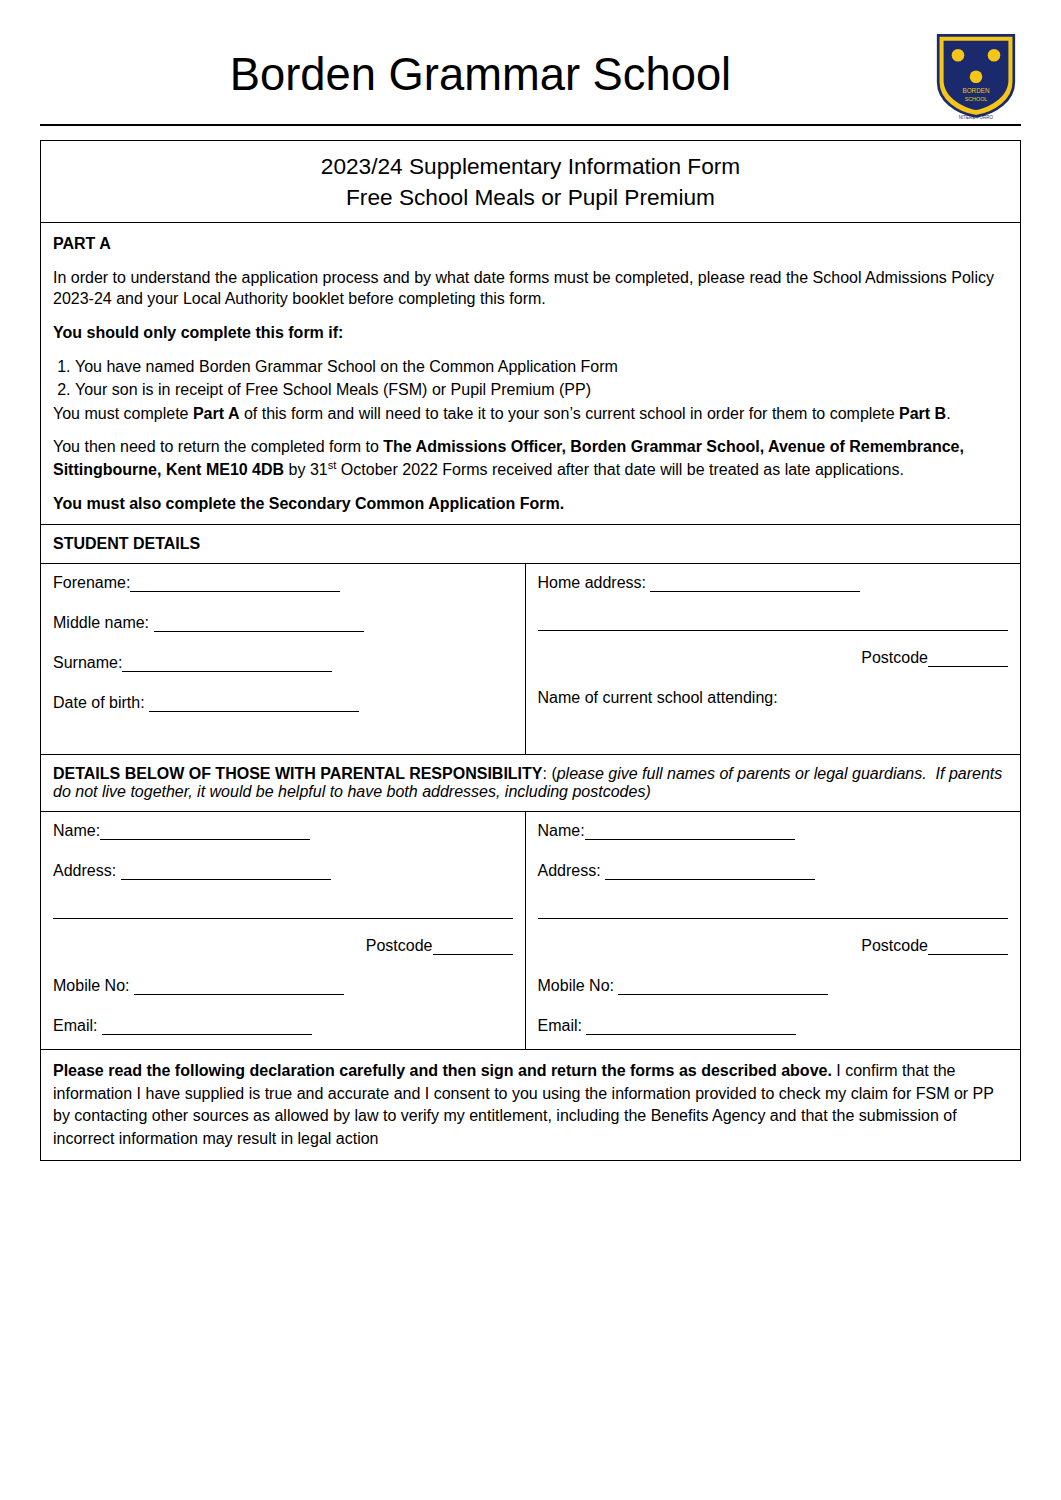Borden Grammar School
BORDEN SCHOOL NITERE PORRO
| 2023/24 Supplementary Information Form Free School Meals or Pupil Premium |
| PART A In order to understand the application process and by what date forms must be completed, please read the School Admissions Policy 2023-24 and your Local Authority booklet before completing this form. You should only complete this form if: You have named Borden Grammar School on the Common Application Form Your son is in receipt of Free School Meals (FSM) or Pupil Premium (PP) You must complete Part A of this form and will need to take it to your son’s current school in order for them to complete Part B . You then need to return the completed form to The Admissions Officer, Borden Grammar School, Avenue of Remembrance, Sittingbourne, Kent ME10 4DB by 31 st October 2022 Forms received after that date will be treated as late applications. You must also complete the Secondary Common Application Form. |
| STUDENT DETAILS |
| Forename: Middle name: Surname: Date of birth: | Home address: Postcode Name of current school attending: |
| DETAILS BELOW OF THOSE WITH PARENTAL RESPONSIBILITY : ( please give full names of parents or legal guardians. If parents do not live together, it would be helpful to have both addresses, including postcodes) |
| Name: Address: Postcode Mobile No: Email: | Name: Address: Postcode Mobile No: Email: |
| Please read the following declaration carefully and then sign and return the forms as described above. I confirm that the information I have supplied is true and accurate and I consent to you using the information provided to check my claim for FSM or PP by contacting other sources as allowed by law to verify my entitlement, including the Benefits Agency and that the submission of incorrect information may result in legal action |